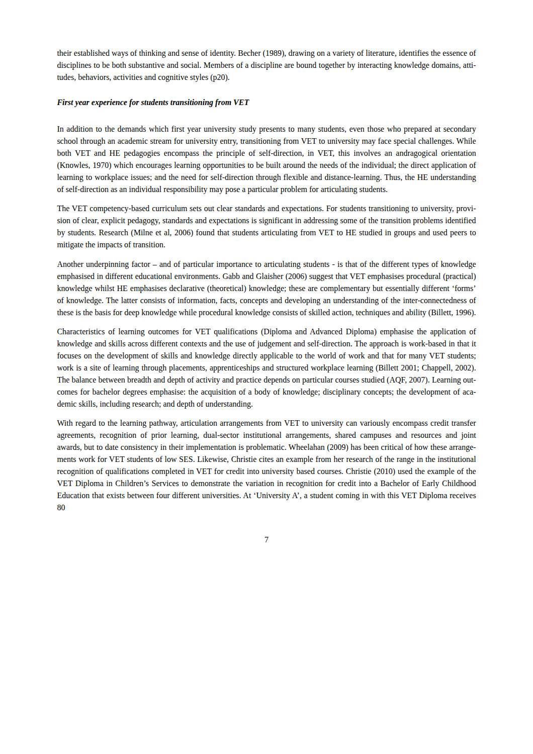their established ways of thinking and sense of identity. Becher (1989), drawing on a variety of literature, identifies the essence of disciplines to be both substantive and social. Members of a discipline are bound together by interacting knowledge domains, attitudes, behaviors, activities and cognitive styles (p20).
First year experience for students transitioning from VET
In addition to the demands which first year university study presents to many students, even those who prepared at secondary school through an academic stream for university entry, transitioning from VET to university may face special challenges. While both VET and HE pedagogies encompass the principle of self-direction, in VET, this involves an andragogical orientation (Knowles, 1970) which encourages learning opportunities to be built around the needs of the individual; the direct application of learning to workplace issues; and the need for self-direction through flexible and distance-learning. Thus, the HE understanding of self-direction as an individual responsibility may pose a particular problem for articulating students.
The VET competency-based curriculum sets out clear standards and expectations. For students transitioning to university, provision of clear, explicit pedagogy, standards and expectations is significant in addressing some of the transition problems identified by students. Research (Milne et al, 2006) found that students articulating from VET to HE studied in groups and used peers to mitigate the impacts of transition.
Another underpinning factor – and of particular importance to articulating students - is that of the different types of knowledge emphasised in different educational environments. Gabb and Glaisher (2006) suggest that VET emphasises procedural (practical) knowledge whilst HE emphasises declarative (theoretical) knowledge; these are complementary but essentially different ‘forms’ of knowledge. The latter consists of information, facts, concepts and developing an understanding of the inter-connectedness of these is the basis for deep knowledge while procedural knowledge consists of skilled action, techniques and ability (Billett, 1996).
Characteristics of learning outcomes for VET qualifications (Diploma and Advanced Diploma) emphasise the application of knowledge and skills across different contexts and the use of judgement and self-direction. The approach is work-based in that it focuses on the development of skills and knowledge directly applicable to the world of work and that for many VET students; work is a site of learning through placements, apprenticeships and structured workplace learning (Billett 2001; Chappell, 2002). The balance between breadth and depth of activity and practice depends on particular courses studied (AQF, 2007). Learning outcomes for bachelor degrees emphasise: the acquisition of a body of knowledge; disciplinary concepts; the development of academic skills, including research; and depth of understanding.
With regard to the learning pathway, articulation arrangements from VET to university can variously encompass credit transfer agreements, recognition of prior learning, dual-sector institutional arrangements, shared campuses and resources and joint awards, but to date consistency in their implementation is problematic. Wheelahan (2009) has been critical of how these arrangements work for VET students of low SES. Likewise, Christie cites an example from her research of the range in the institutional recognition of qualifications completed in VET for credit into university based courses. Christie (2010) used the example of the VET Diploma in Children’s Services to demonstrate the variation in recognition for credit into a Bachelor of Early Childhood Education that exists between four different universities. At ‘University A’, a student coming in with this VET Diploma receives 80
7